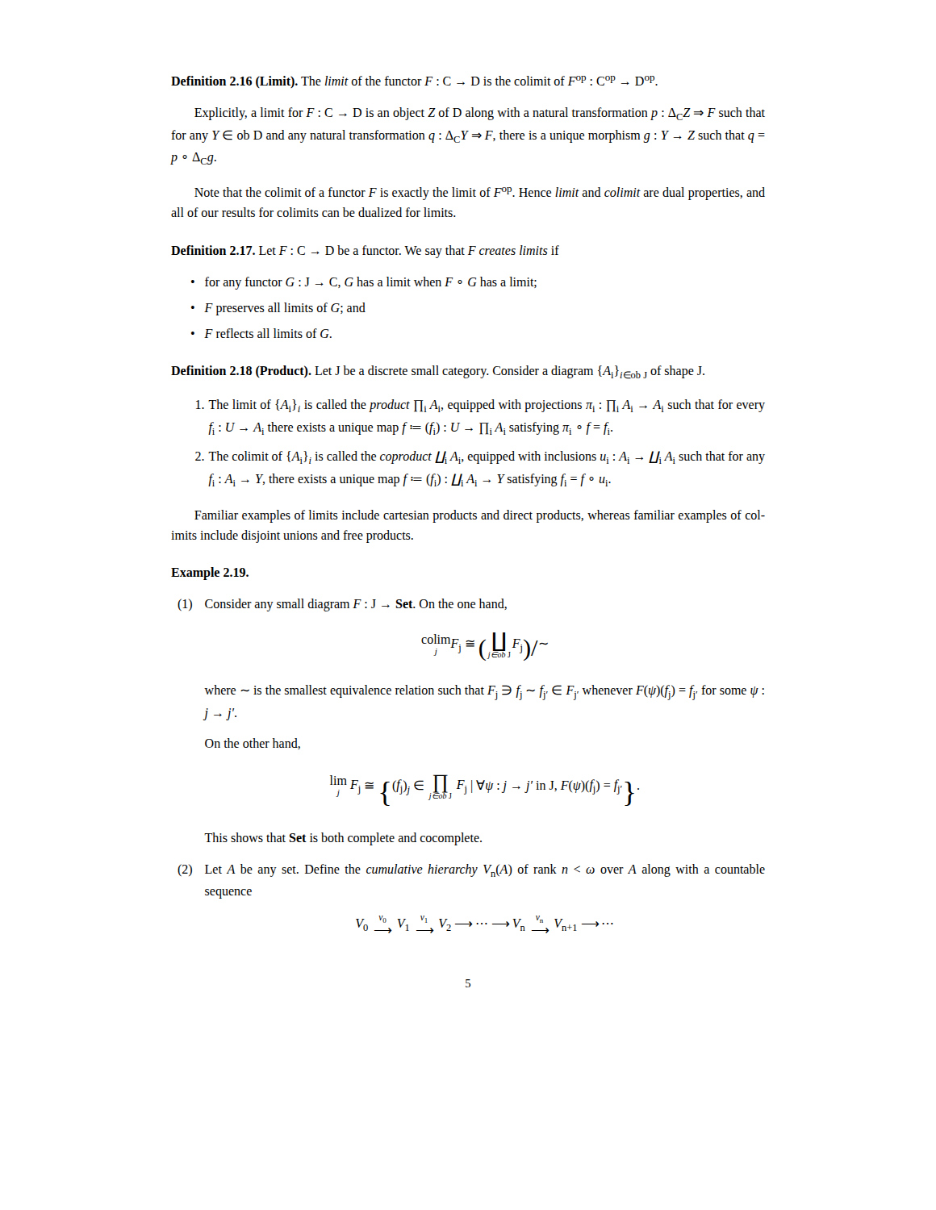Definition 2.16 (Limit). The limit of the functor F : C → D is the colimit of Fop : Cop → Dop.
Explicitly, a limit for F : C → D is an object Z of D along with a natural transformation p : ΔCZ ⇒ F such that for any Y ∈ ob D and any natural transformation q : ΔCY ⇒ F, there is a unique morphism g : Y → Z such that q = p ∘ ΔCg.
Note that the colimit of a functor F is exactly the limit of Fop. Hence limit and colimit are dual properties, and all of our results for colimits can be dualized for limits.
Definition 2.17. Let F : C → D be a functor. We say that F creates limits if
for any functor G : J → C, G has a limit when F ∘ G has a limit;
F preserves all limits of G; and
F reflects all limits of G.
Definition 2.18 (Product). Let J be a discrete small category. Consider a diagram {Ai}i∈ob J of shape J.
The limit of {Ai}i is called the product ∏i Ai, equipped with projections πi : ∏i Ai → Ai such that for every fi : U → Ai there exists a unique map f ≔ (fi) : U → ∏i Ai satisfying πi ∘ f = fi.
The colimit of {Ai}i is called the coproduct ∐i Ai, equipped with inclusions ui : Ai → ∐i Ai such that for any fi : Ai → Y, there exists a unique map f ≔ (fi) : ∐i Ai → Y satisfying fi = f ∘ ui.
Familiar examples of limits include cartesian products and direct products, whereas familiar examples of colimits include disjoint unions and free products.
Example 2.19.
Consider any small diagram F : J → Set. On the one hand,
colim j Fj ≅ (∐j∈ob J Fj)/∼
where ∼ is the smallest equivalence relation such that Fj ∋ fj ∼ fj′ ∈ Fj′ whenever F(ψ)(fj) = fj′ for some ψ : j → j′.
On the other hand,
lim j Fj ≅ {(fj)j ∈ ∏j∈ob J Fj | ∀ψ : j → j′ in J, F(ψ)(fj) = fj′}.
This shows that Set is both complete and cocomplete.
Let A be any set. Define the cumulative hierarchy Vn(A) of rank n < ω over A along with a countable sequence
V0 v0⟶ V1 v1⟶ V2 ⟶ ⋯ ⟶ Vn vn⟶ Vn+1 ⟶ ⋯
5